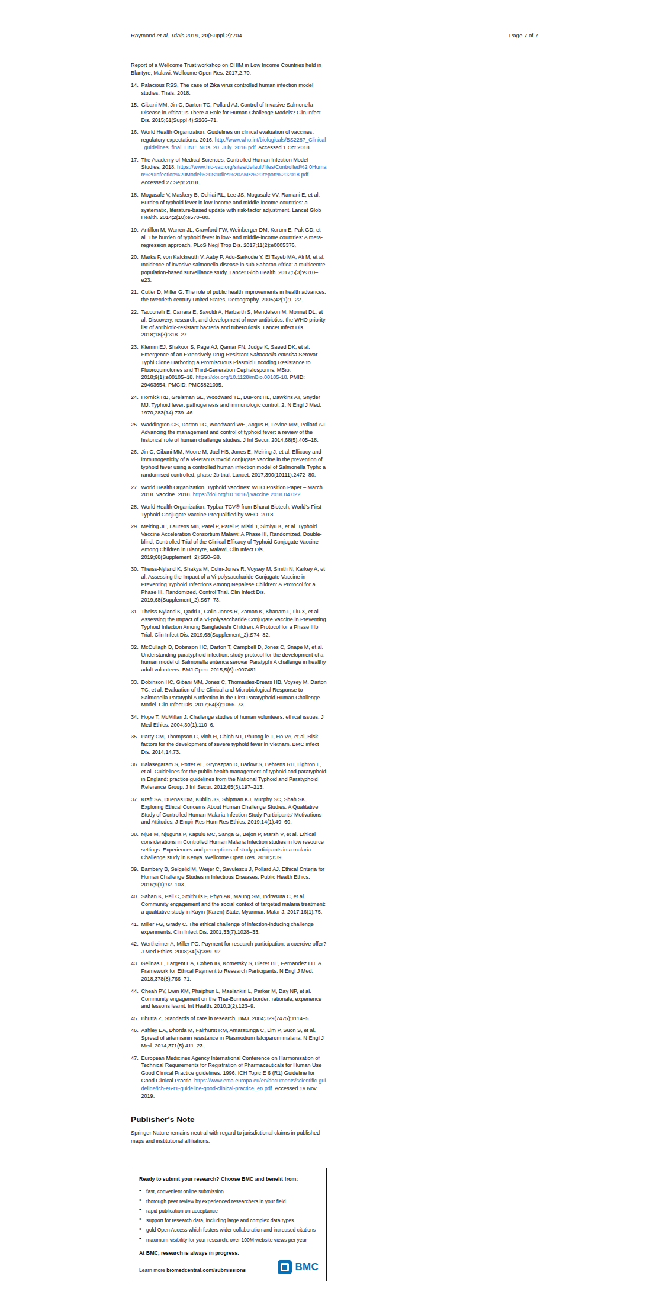Raymond et al. Trials 2019, 20(Suppl 2):704
Page 7 of 7
Report of a Wellcome Trust workshop on CHIM in Low Income Countries held in Blantyre, Malawi. Wellcome Open Res. 2017;2:70.
Palacious RSS. The case of Zika virus controlled human infection model studies. Trials. 2018.
Gibani MM, Jin C, Darton TC, Pollard AJ. Control of Invasive Salmonella Disease in Africa: Is There a Role for Human Challenge Models? Clin Infect Dis. 2015;61(Suppl 4):S266–71.
World Health Organization. Guidelines on clinical evaluation of vaccines: regulatory expectations. 2016. http://www.who.int/biologicals/BS2287_Clinical_guidelines_final_LINE_NOs_20_July_2016.pdf. Accessed 1 Oct 2018.
The Academy of Medical Sciences. Controlled Human Infection Model Studies. 2018. https://www.hic-vac.org/sites/default/files/Controlled%2 0Human%20Infection%20Model%20Studies%20AMS%20report%202018.pdf. Accessed 27 Sept 2018.
Mogasale V, Maskery B, Ochiai RL, Lee JS, Mogasale VV, Ramani E, et al. Burden of typhoid fever in low-income and middle-income countries: a systematic, literature-based update with risk-factor adjustment. Lancet Glob Health. 2014;2(10):e570–80.
Antillon M, Warren JL, Crawford FW, Weinberger DM, Kurum E, Pak GD, et al. The burden of typhoid fever in low- and middle-income countries: A meta-regression approach. PLoS Negl Trop Dis. 2017;11(2):e0005376.
Marks F, von Kalckreuth V, Aaby P, Adu-Sarkodie Y, El Tayeb MA, Ali M, et al. Incidence of invasive salmonella disease in sub-Saharan Africa: a multicentre population-based surveillance study. Lancet Glob Health. 2017;5(3):e310–e23.
Cutler D, Miller G. The role of public health improvements in health advances: the twentieth-century United States. Demography. 2005;42(1):1–22.
Tacconelli E, Carrara E, Savoldi A, Harbarth S, Mendelson M, Monnet DL, et al. Discovery, research, and development of new antibiotics: the WHO priority list of antibiotic-resistant bacteria and tuberculosis. Lancet Infect Dis. 2018;18(3):318–27.
Klemm EJ, Shakoor S, Page AJ, Qamar FN, Judge K, Saeed DK, et al. Emergence of an Extensively Drug-Resistant Salmonella enterica Serovar Typhi Clone Harboring a Promiscuous Plasmid Encoding Resistance to Fluoroquinolones and Third-Generation Cephalosporins. MBio. 2018;9(1):e00105–18. https://doi.org/10.1128/mBio.00105-18. PMID: 29463654; PMCID: PMC5821095.
Hornick RB, Greisman SE, Woodward TE, DuPont HL, Dawkins AT, Snyder MJ. Typhoid fever: pathogenesis and immunologic control. 2. N Engl J Med. 1970;283(14):739–46.
Waddington CS, Darton TC, Woodward WE, Angus B, Levine MM, Pollard AJ. Advancing the management and control of typhoid fever: a review of the historical role of human challenge studies. J Inf Secur. 2014;68(5):405–18.
Jin C, Gibani MM, Moore M, Juel HB, Jones E, Meiring J, et al. Efficacy and immunogenicity of a Vi-tetanus toxoid conjugate vaccine in the prevention of typhoid fever using a controlled human infection model of Salmonella Typhi: a randomised controlled, phase 2b trial. Lancet. 2017;390(10111):2472–80.
World Health Organization. Typhoid Vaccines: WHO Position Paper – March 2018. Vaccine. 2018. https://doi.org/10.1016/j.vaccine.2018.04.022.
World Health Organization. Typbar TCV® from Bharat Biotech, World's First Typhoid Conjugate Vaccine Prequalified by WHO. 2018.
Meiring JE, Laurens MB, Patel P, Patel P, Misiri T, Simiyu K, et al. Typhoid Vaccine Acceleration Consortium Malawi: A Phase III, Randomized, Double-blind, Controlled Trial of the Clinical Efficacy of Typhoid Conjugate Vaccine Among Children in Blantyre, Malawi. Clin Infect Dis. 2019;68(Supplement_2):S50–S8.
Theiss-Nyland K, Shakya M, Colin-Jones R, Voysey M, Smith N, Karkey A, et al. Assessing the Impact of a Vi-polysaccharide Conjugate Vaccine in Preventing Typhoid Infections Among Nepalese Children: A Protocol for a Phase III, Randomized, Control Trial. Clin Infect Dis. 2019;68(Supplement_2):S67–73.
Theiss-Nyland K, Qadri F, Colin-Jones R, Zaman K, Khanam F, Liu X, et al. Assessing the Impact of a Vi-polysaccharide Conjugate Vaccine in Preventing Typhoid Infection Among Bangladeshi Children: A Protocol for a Phase IIIb Trial. Clin Infect Dis. 2019;68(Supplement_2):S74–82.
McCullagh D, Dobinson HC, Darton T, Campbell D, Jones C, Snape M, et al. Understanding paratyphoid infection: study protocol for the development of a human model of Salmonella enterica serovar Paratyphi A challenge in healthy adult volunteers. BMJ Open. 2015;5(6):e007481.
Dobinson HC, Gibani MM, Jones C, Thomaides-Brears HB, Voysey M, Darton TC, et al. Evaluation of the Clinical and Microbiological Response to Salmonella Paratyphi A Infection in the First Paratyphoid Human Challenge Model. Clin Infect Dis. 2017;64(8):1066–73.
Hope T, McMillan J. Challenge studies of human volunteers: ethical issues. J Med Ethics. 2004;30(1):110–6.
Parry CM, Thompson C, Vinh H, Chinh NT, Phuong le T, Ho VA, et al. Risk factors for the development of severe typhoid fever in Vietnam. BMC Infect Dis. 2014;14:73.
Balasegaram S, Potter AL, Grynszpan D, Barlow S, Behrens RH, Lighton L, et al. Guidelines for the public health management of typhoid and paratyphoid in England: practice guidelines from the National Typhoid and Paratyphoid Reference Group. J Inf Secur. 2012;65(3):197–213.
Kraft SA, Duenas DM, Kublin JG, Shipman KJ, Murphy SC, Shah SK. Exploring Ethical Concerns About Human Challenge Studies: A Qualitative Study of Controlled Human Malaria Infection Study Participants' Motivations and Attitudes. J Empir Res Hum Res Ethics. 2019;14(1):49–60.
Njue M, Njuguna P, Kapulu MC, Sanga G, Bejon P, Marsh V, et al. Ethical considerations in Controlled Human Malaria Infection studies in low resource settings: Experiences and perceptions of study participants in a malaria Challenge study in Kenya. Wellcome Open Res. 2018;3:39.
Bambery B, Selgelid M, Weijer C, Savulescu J, Pollard AJ. Ethical Criteria for Human Challenge Studies in Infectious Diseases. Public Health Ethics. 2016;9(1):92–103.
Sahan K, Pell C, Smithuis F, Phyo AK, Maung SM, Indrasuta C, et al. Community engagement and the social context of targeted malaria treatment: a qualitative study in Kayin (Karen) State, Myanmar. Malar J. 2017;16(1):75.
Miller FG, Grady C. The ethical challenge of infection-inducing challenge experiments. Clin Infect Dis. 2001;33(7):1028–33.
Wertheimer A, Miller FG. Payment for research participation: a coercive offer? J Med Ethics. 2008;34(5):389–92.
Gelinas L, Largent EA, Cohen IG, Kornetsky S, Bierer BE, Fernandez LH. A Framework for Ethical Payment to Research Participants. N Engl J Med. 2018;378(8):766–71.
Cheah PY, Lwin KM, Phaiphun L, Maelankiri L, Parker M, Day NP, et al. Community engagement on the Thai-Burmese border: rationale, experience and lessons learnt. Int Health. 2010;2(2):123–9.
Bhutta Z. Standards of care in research. BMJ. 2004;329(7475):1114–5.
Ashley EA, Dhorda M, Fairhurst RM, Amaratunga C, Lim P, Suon S, et al. Spread of artemisinin resistance in Plasmodium falciparum malaria. N Engl J Med. 2014;371(5):411–23.
European Medicines Agency International Conference on Harmonisation of Technical Requirements for Registration of Pharmaceuticals for Human Use Good Clinical Practice guidelines. 1996. ICH Topic E 6 (R1) Guideline for Good Clinical Practic. https://www.ema.europa.eu/en/documents/scientific-guideline/ich-e6-r1-guideline-good-clinical-practice_en.pdf. Accessed 19 Nov 2019.
Publisher's Note
Springer Nature remains neutral with regard to jurisdictional claims in published maps and institutional affiliations.
Ready to submit your research? Choose BMC and benefit from:
fast, convenient online submission
thorough peer review by experienced researchers in your field
rapid publication on acceptance
support for research data, including large and complex data types
gold Open Access which fosters wider collaboration and increased citations
maximum visibility for your research: over 100M website views per year
At BMC, research is always in progress.
Learn more biomedcentral.com/submissions
BMC